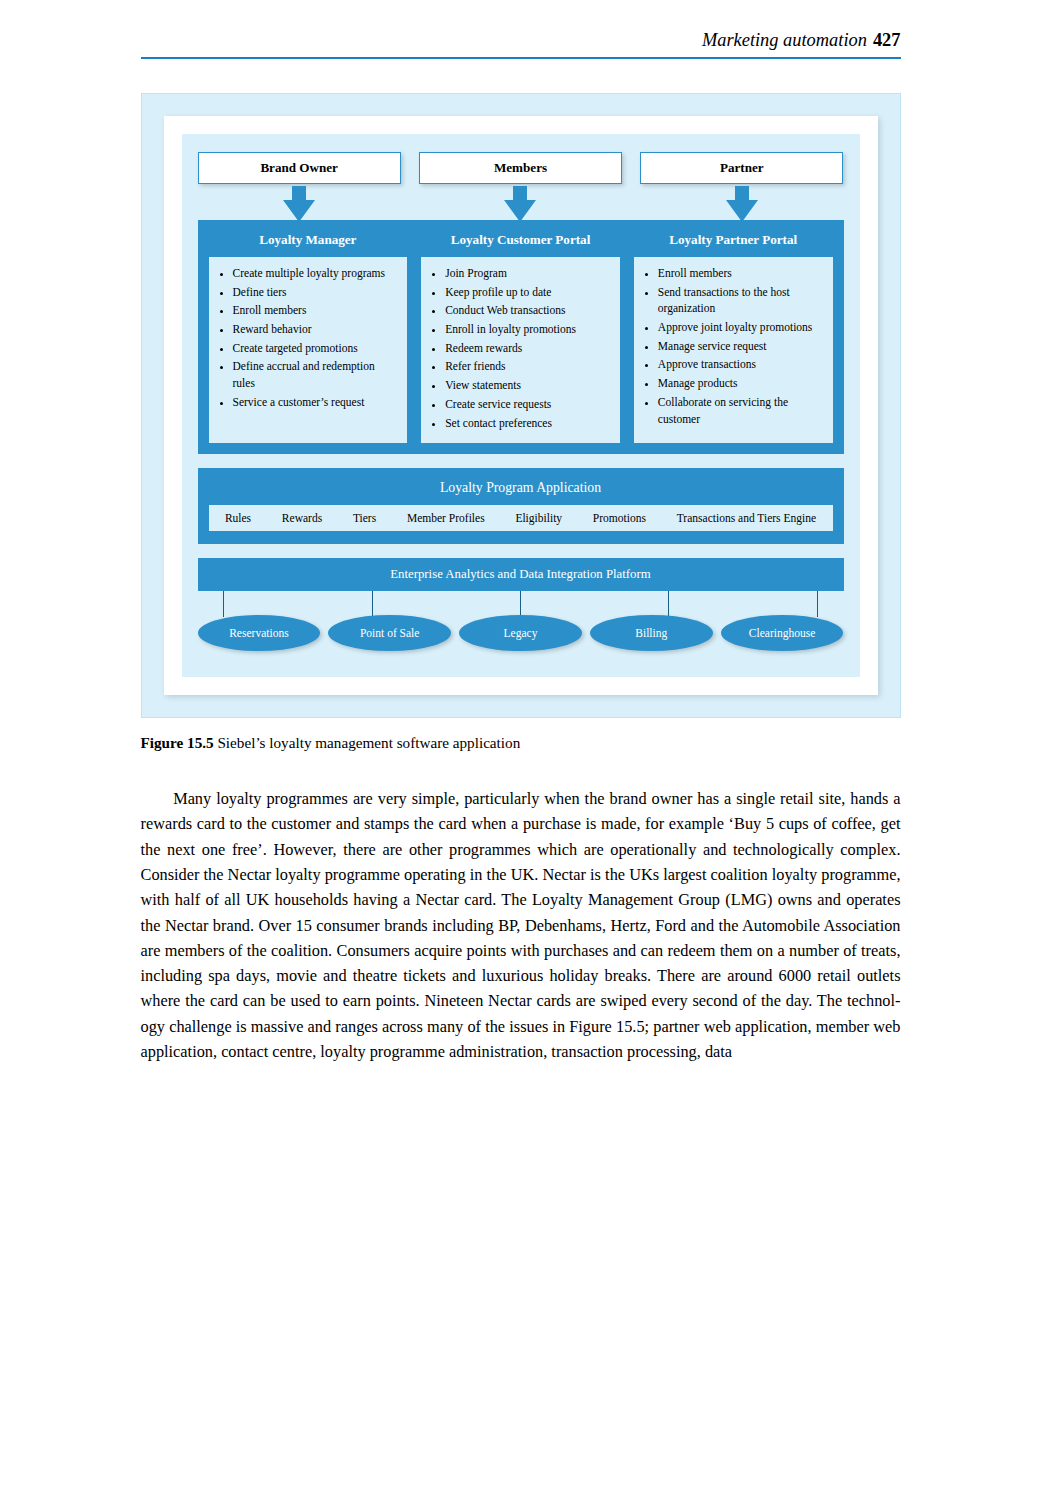Marketing automation 427
Brand Owner
Members
Partner
Loyalty Manager
Create multiple loyalty programs
Define tiers
Enroll members
Reward behavior
Create targeted promotions
Define accrual and redemption rules
Service a customer’s request
Loyalty Customer Portal
Join Program
Keep profile up to date
Conduct Web transactions
Enroll in loyalty promotions
Redeem rewards
Refer friends
View statements
Create service requests
Set contact preferences
Loyalty Partner Portal
Enroll members
Send transactions to the host organization
Approve joint loyalty promotions
Manage service request
Approve transactions
Manage products
Collaborate on servicing the customer
Loyalty Program Application
Rules Rewards Tiers Member Profiles Eligibility Promotions Transactions and Tiers Engine
Enterprise Analytics and Data Integration Platform
Reservations
Point of Sale
Legacy
Billing
Clearinghouse
Figure 15.5 Siebel’s loyalty management software application
Many loyalty programmes are very simple, particularly when the brand owner has a single retail site, hands a rewards card to the customer and stamps the card when a purchase is made, for example ‘Buy 5 cups of coffee, get the next one free’. However, there are other programmes which are operationally and technologically complex. Consider the Nectar loyalty programme operating in the UK. Nectar is the UKs largest coalition loyalty programme, with half of all UK households having a Nectar card. The Loyalty Management Group (LMG) owns and operates the Nectar brand. Over 15 consumer brands including BP, Debenhams, Hertz, Ford and the Automobile Association are members of the coalition. Consumers acquire points with purchases and can redeem them on a number of treats, including spa days, movie and theatre tickets and luxurious holiday breaks. There are around 6000 retail outlets where the card can be used to earn points. Nineteen Nectar cards are swiped every second of the day. The technology challenge is massive and ranges across many of the issues in Figure 15.5; partner web application, member web application, contact centre, loyalty programme administration, transaction processing, data